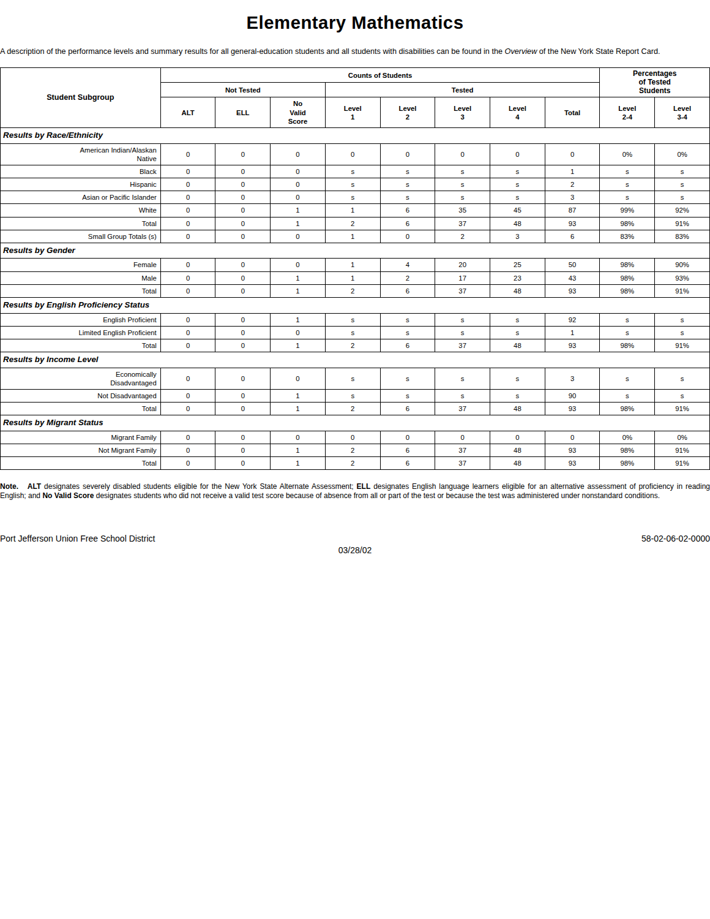Elementary Mathematics
A description of the performance levels and summary results for all general-education students and all students with disabilities can be found in the Overview of the New York State Report Card.
| Student Subgroup | Counts of Students | Percentages of Tested Students |
| --- | --- | --- |
| Not Tested | Tested |
| ALT | ELL | No Valid Score | Level 1 | Level 2 | Level 3 | Level 4 | Total | Level 2-4 | Level 3-4 |
| Results by Race/Ethnicity |
| American Indian/Alaskan Native | 0 | 0 | 0 | 0 | 0 | 0 | 0 | 0 | 0% | 0% |
| Black | 0 | 0 | 0 | s | s | s | s | 1 | s | s |
| Hispanic | 0 | 0 | 0 | s | s | s | s | 2 | s | s |
| Asian or Pacific Islander | 0 | 0 | 0 | s | s | s | s | 3 | s | s |
| White | 0 | 0 | 1 | 1 | 6 | 35 | 45 | 87 | 99% | 92% |
| Total | 0 | 0 | 1 | 2 | 6 | 37 | 48 | 93 | 98% | 91% |
| Small Group Totals (s) | 0 | 0 | 0 | 1 | 0 | 2 | 3 | 6 | 83% | 83% |
| Results by Gender |
| Female | 0 | 0 | 0 | 1 | 4 | 20 | 25 | 50 | 98% | 90% |
| Male | 0 | 0 | 1 | 1 | 2 | 17 | 23 | 43 | 98% | 93% |
| Total | 0 | 0 | 1 | 2 | 6 | 37 | 48 | 93 | 98% | 91% |
| Results by English Proficiency Status |
| English Proficient | 0 | 0 | 1 | s | s | s | s | 92 | s | s |
| Limited English Proficient | 0 | 0 | 0 | s | s | s | s | 1 | s | s |
| Total | 0 | 0 | 1 | 2 | 6 | 37 | 48 | 93 | 98% | 91% |
| Results by Income Level |
| Economically Disadvantaged | 0 | 0 | 0 | s | s | s | s | 3 | s | s |
| Not Disadvantaged | 0 | 0 | 1 | s | s | s | s | 90 | s | s |
| Total | 0 | 0 | 1 | 2 | 6 | 37 | 48 | 93 | 98% | 91% |
| Results by Migrant Status |
| Migrant Family | 0 | 0 | 0 | 0 | 0 | 0 | 0 | 0 | 0% | 0% |
| Not Migrant Family | 0 | 0 | 1 | 2 | 6 | 37 | 48 | 93 | 98% | 91% |
| Total | 0 | 0 | 1 | 2 | 6 | 37 | 48 | 93 | 98% | 91% |
Note. ALT designates severely disabled students eligible for the New York State Alternate Assessment; ELL designates English language learners eligible for an alternative assessment of proficiency in reading English; and No Valid Score designates students who did not receive a valid test score because of absence from all or part of the test or because the test was administered under nonstandard conditions.
Port Jefferson Union Free School District
58-02-06-02-0000
03/28/02